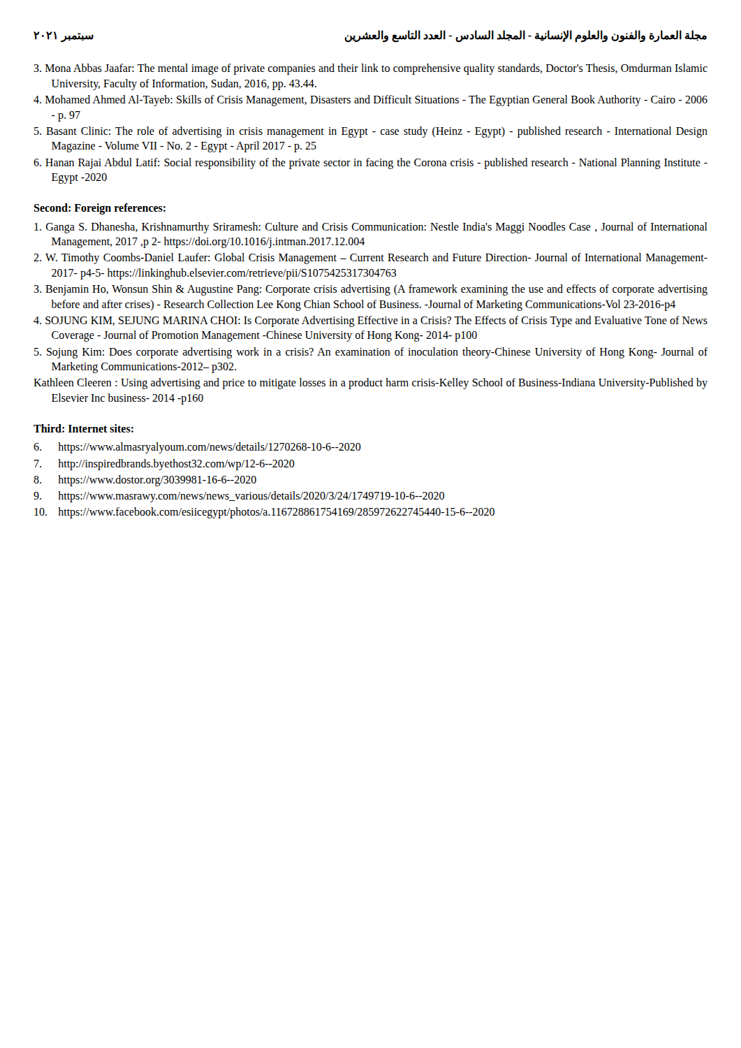مجلة العمارة والفنون والعلوم الإنسانية - المجلد السادس - العدد التاسع والعشرين
سبتمبر ٢٠٢١
3. Mona Abbas Jaafar: The mental image of private companies and their link to comprehensive quality standards, Doctor's Thesis, Omdurman Islamic University, Faculty of Information, Sudan, 2016, pp. 43.44.
4. Mohamed Ahmed Al-Tayeb: Skills of Crisis Management, Disasters and Difficult Situations - The Egyptian General Book Authority - Cairo - 2006 - p. 97
5. Basant Clinic: The role of advertising in crisis management in Egypt - case study (Heinz - Egypt) - published research - International Design Magazine - Volume VII - No. 2 - Egypt - April 2017 - p. 25
6. Hanan Rajai Abdul Latif: Social responsibility of the private sector in facing the Corona crisis - published research - National Planning Institute - Egypt -2020
Second: Foreign references:
1. Ganga S. Dhanesha, Krishnamurthy Sriramesh: Culture and Crisis Communication: Nestle India's Maggi Noodles Case , Journal of International Management, 2017 ,p 2- https://doi.org/10.1016/j.intman.2017.12.004
2. W. Timothy Coombs-Daniel Laufer: Global Crisis Management – Current Research and Future Direction- Journal of International Management- 2017- p4-5- https://linkinghub.elsevier.com/retrieve/pii/S1075425317304763
3. Benjamin Ho, Wonsun Shin & Augustine Pang: Corporate crisis advertising (A framework examining the use and effects of corporate advertising before and after crises) - Research Collection Lee Kong Chian School of Business. -Journal of Marketing Communications-Vol 23-2016-p4
4. SOJUNG KIM, SEJUNG MARINA CHOI: Is Corporate Advertising Effective in a Crisis? The Effects of Crisis Type and Evaluative Tone of News Coverage - Journal of Promotion Management -Chinese University of Hong Kong- 2014- p100
5. Sojung Kim: Does corporate advertising work in a crisis? An examination of inoculation theory-Chinese University of Hong Kong- Journal of Marketing Communications-2012– p302.
Kathleen Cleeren : Using advertising and price to mitigate losses in a product harm crisis-Kelley School of Business-Indiana University-Published by Elsevier Inc business- 2014 -p160
Third: Internet sites:
https://www.almasryalyoum.com/news/details/1270268-10-6--2020
http://inspiredbrands.byethost32.com/wp/12-6--2020
https://www.dostor.org/3039981-16-6--2020
https://www.masrawy.com/news/news_various/details/2020/3/24/1749719-10-6--2020
https://www.facebook.com/esiicegypt/photos/a.116728861754169/285972622745440-15-6--2020